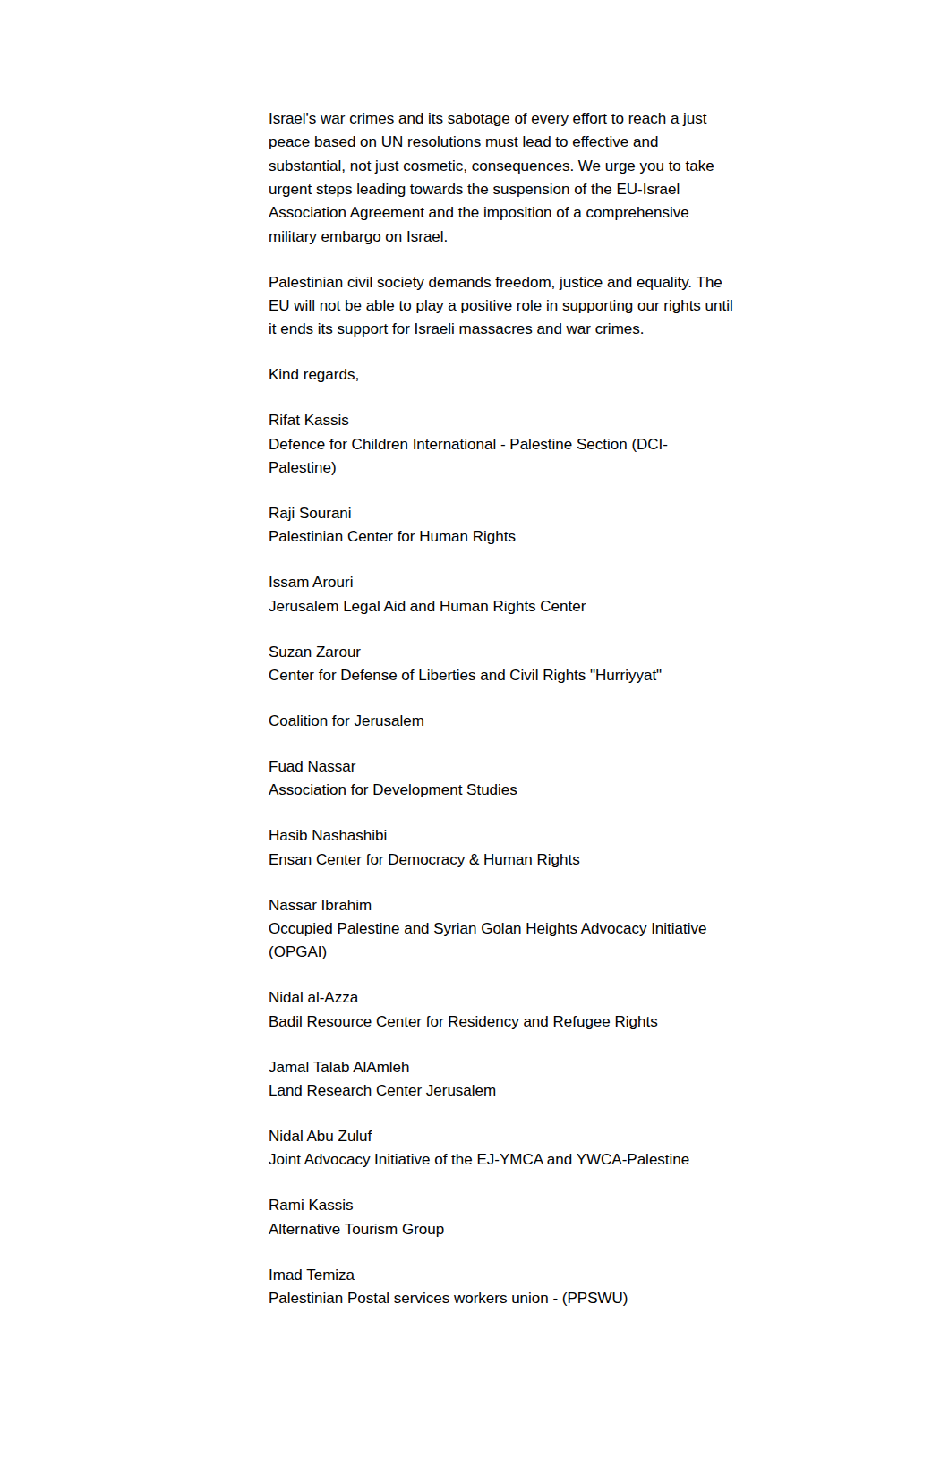Israel's war crimes and its sabotage of every effort to reach a just peace based on UN resolutions must lead to effective and substantial, not just cosmetic, consequences. We urge you to take urgent steps leading towards the suspension of the EU-Israel Association Agreement and the imposition of a comprehensive military embargo on Israel.
Palestinian civil society demands freedom, justice and equality. The EU will not be able to play a positive role in supporting our rights until it ends its support for Israeli massacres and war crimes.
Kind regards,
Rifat Kassis Defence for Children International - Palestine Section (DCI-Palestine)
Raji Sourani Palestinian Center for Human Rights
Issam Arouri Jerusalem Legal Aid and Human Rights Center
Suzan Zarour Center for Defense of Liberties and Civil Rights "Hurriyyat"
Coalition for Jerusalem
Fuad Nassar Association for Development Studies
Hasib Nashashibi Ensan Center for Democracy & Human Rights
Nassar Ibrahim Occupied Palestine and Syrian Golan Heights Advocacy Initiative (OPGAI)
Nidal al-Azza Badil Resource Center for Residency and Refugee Rights
Jamal Talab AlAmleh Land Research Center Jerusalem
Nidal Abu Zuluf Joint Advocacy Initiative of the EJ-YMCA and YWCA-Palestine
Rami Kassis Alternative Tourism Group
Imad Temiza Palestinian Postal services workers union - (PPSWU)